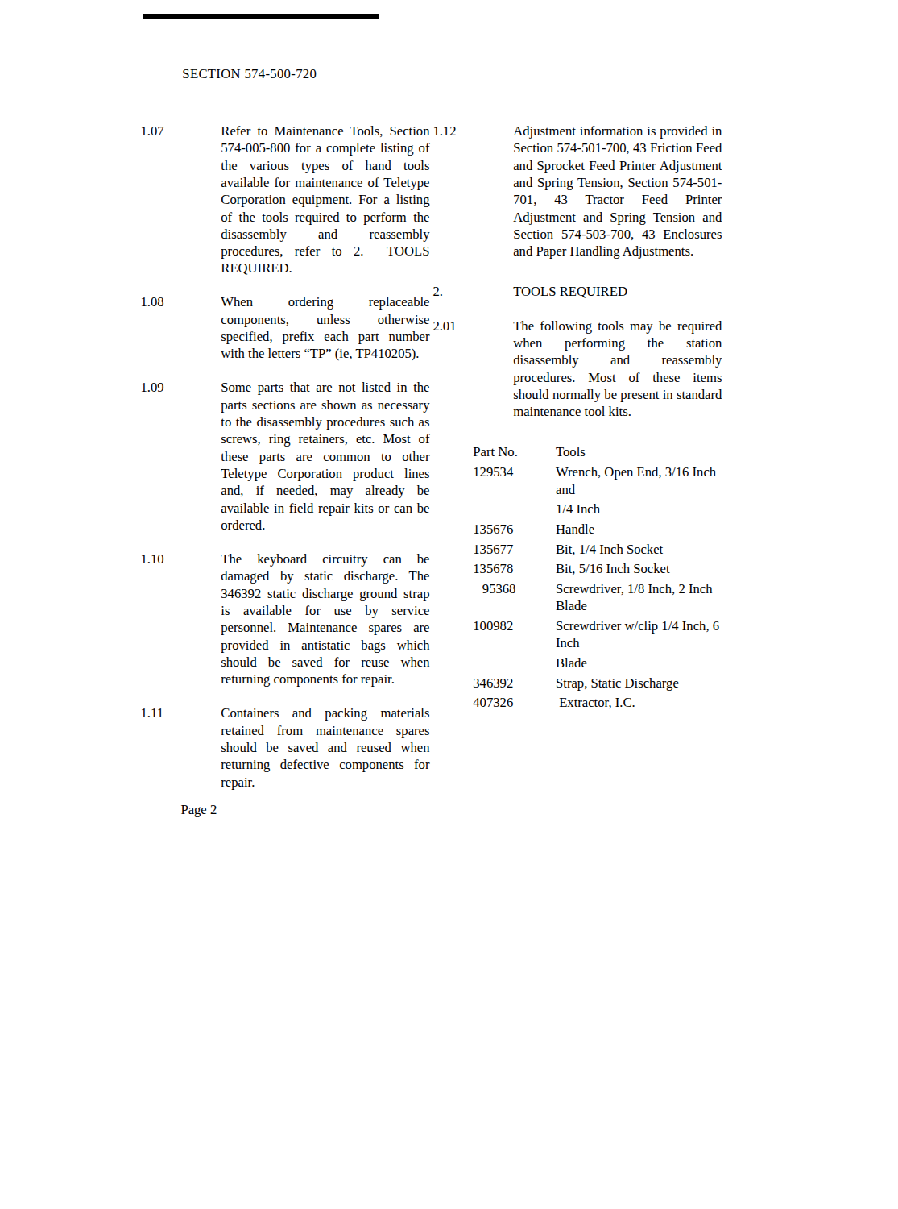SECTION 574-500-720
1.07 Refer to Maintenance Tools, Section 574-005-800 for a complete listing of the various types of hand tools available for maintenance of Teletype Corporation equipment. For a listing of the tools required to perform the disassembly and reassembly procedures, refer to 2. TOOLS REQUIRED.
1.08 When ordering replaceable components, unless otherwise specified, prefix each part number with the letters “TP” (ie, TP410205).
1.09 Some parts that are not listed in the parts sections are shown as necessary to the disassembly procedures such as screws, ring retainers, etc. Most of these parts are common to other Teletype Corporation product lines and, if needed, may already be available in field repair kits or can be ordered.
1.10 The keyboard circuitry can be damaged by static discharge. The 346392 static discharge ground strap is available for use by service personnel. Maintenance spares are provided in antistatic bags which should be saved for reuse when returning components for repair.
1.11 Containers and packing materials retained from maintenance spares should be saved and reused when returning defective components for repair.
1.12 Adjustment information is provided in Section 574-501-700, 43 Friction Feed and Sprocket Feed Printer Adjustment and Spring Tension, Section 574-501-701, 43 Tractor Feed Printer Adjustment and Spring Tension and Section 574-503-700, 43 Enclosures and Paper Handling Adjustments.
2. TOOLS REQUIRED
2.01 The following tools may be required when performing the station disassembly and reassembly procedures. Most of these items should normally be present in standard maintenance tool kits.
| Part No. | Tools |
| 129534 | Wrench, Open End, 3/16 Inch and |
| | 1/4 Inch |
| 135676 | Handle |
| 135677 | Bit, 1/4 Inch Socket |
| 135678 | Bit, 5/16 Inch Socket |
| 95368 | Screwdriver, 1/8 Inch, 2 Inch Blade |
| 100982 | Screwdriver w/clip 1/4 Inch, 6 Inch |
| | Blade |
| 346392 | Strap, Static Discharge |
| 407326 | Extractor, I.C. |
Page 2